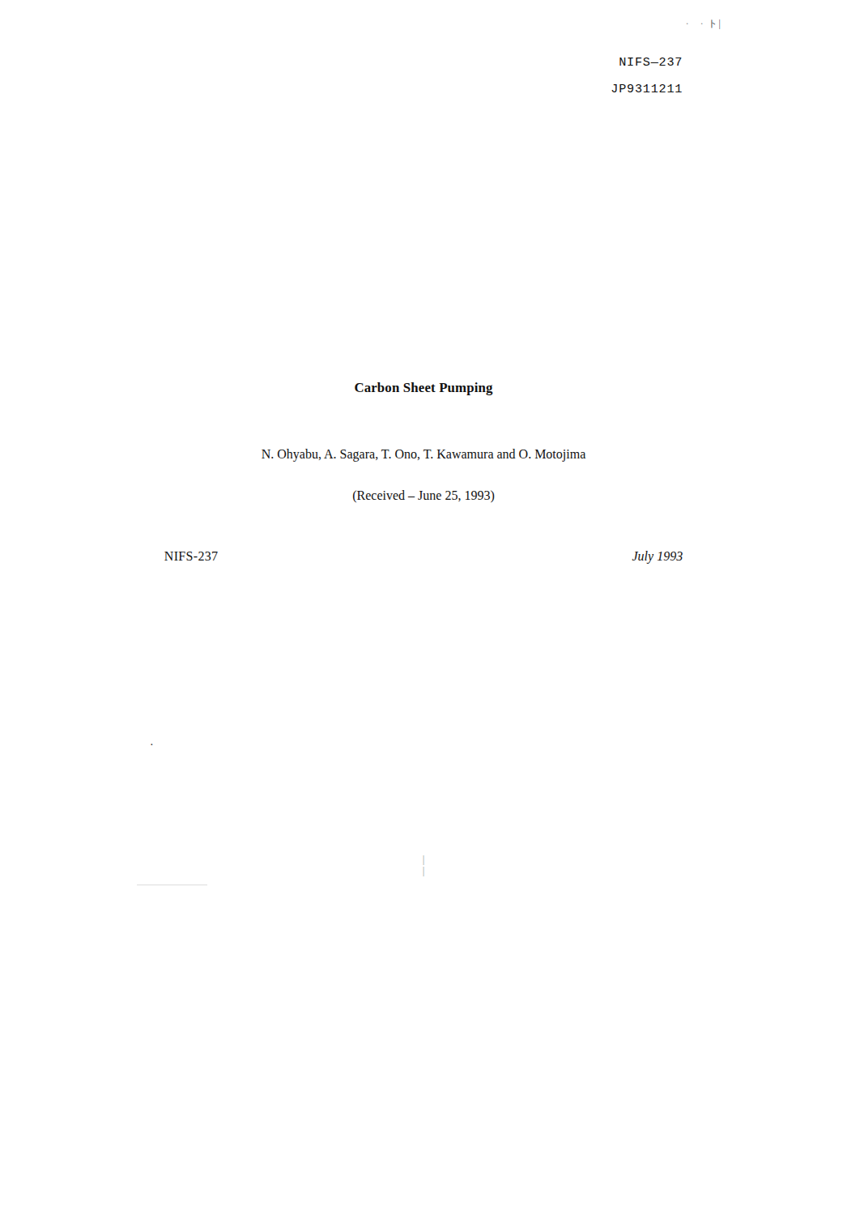· ·ト|
NIFS—237
JP9311211
Carbon Sheet Pumping
N. Ohyabu, A. Sagara, T. Ono, T. Kawamura and O. Motojima
(Received – June 25, 1993)
NIFS-237 July 1993
.
| |